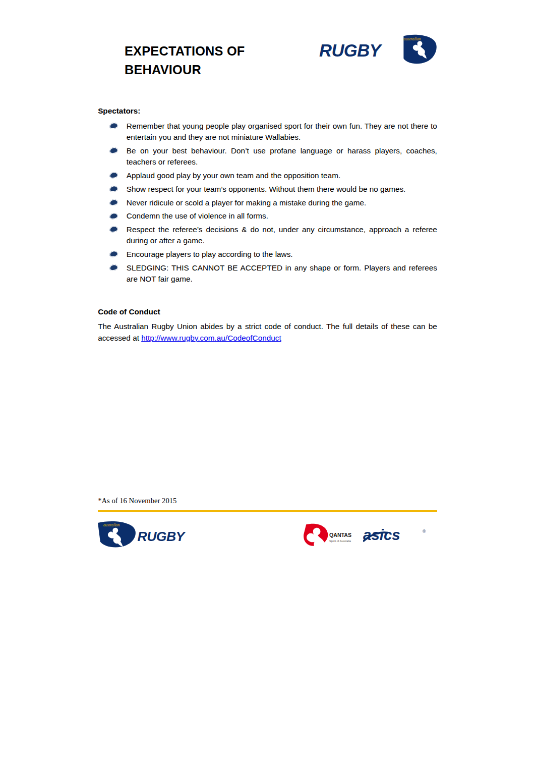EXPECTATIONS OF BEHAVIOUR
australian RUGBY
Spectators:
Remember that young people play organised sport for their own fun. They are not there to entertain you and they are not miniature Wallabies.
Be on your best behaviour. Don’t use profane language or harass players, coaches, teachers or referees.
Applaud good play by your own team and the opposition team.
Show respect for your team’s opponents. Without them there would be no games.
Never ridicule or scold a player for making a mistake during the game.
Condemn the use of violence in all forms.
Respect the referee’s decisions & do not, under any circumstance, approach a referee during or after a game.
Encourage players to play according to the laws.
SLEDGING: THIS CANNOT BE ACCEPTED in any shape or form. Players and referees are NOT fair game.
Code of Conduct
The Australian Rugby Union abides by a strict code of conduct. The full details of these can be accessed at http://www.rugby.com.au/CodeofConduct
*As of 16 November 2015
australian RUGBY
QANTAS Spirit of Australia asics ®